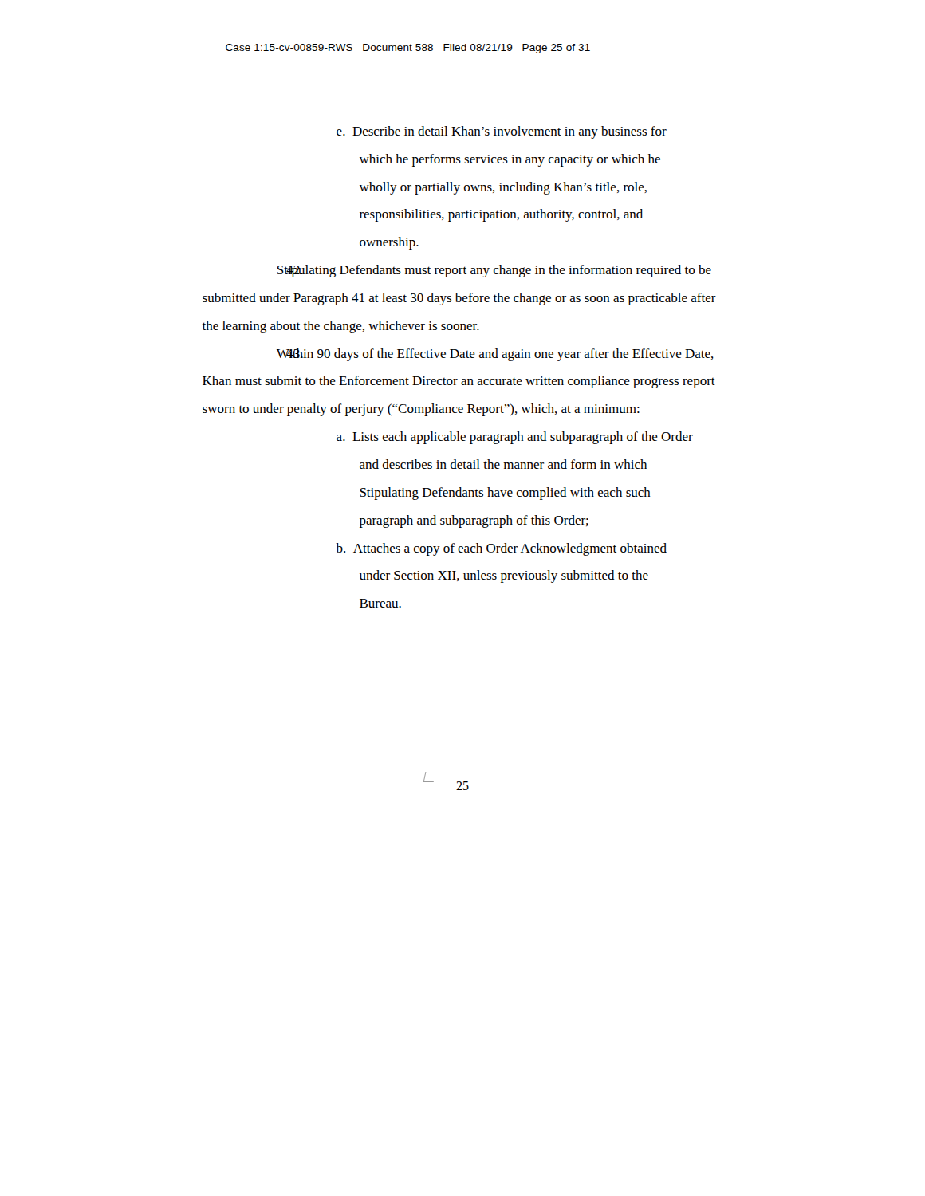Case 1:15-cv-00859-RWS Document 588 Filed 08/21/19 Page 25 of 31
e. Describe in detail Khan’s involvement in any business for which he performs services in any capacity or which he wholly or partially owns, including Khan’s title, role, responsibilities, participation, authority, control, and ownership.
42. Stipulating Defendants must report any change in the information required to be submitted under Paragraph 41 at least 30 days before the change or as soon as practicable after the learning about the change, whichever is sooner.
43. Within 90 days of the Effective Date and again one year after the Effective Date, Khan must submit to the Enforcement Director an accurate written compliance progress report sworn to under penalty of perjury (“Compliance Report”), which, at a minimum:
a. Lists each applicable paragraph and subparagraph of the Order and describes in detail the manner and form in which Stipulating Defendants have complied with each such paragraph and subparagraph of this Order;
b. Attaches a copy of each Order Acknowledgment obtained under Section XII, unless previously submitted to the Bureau.
25